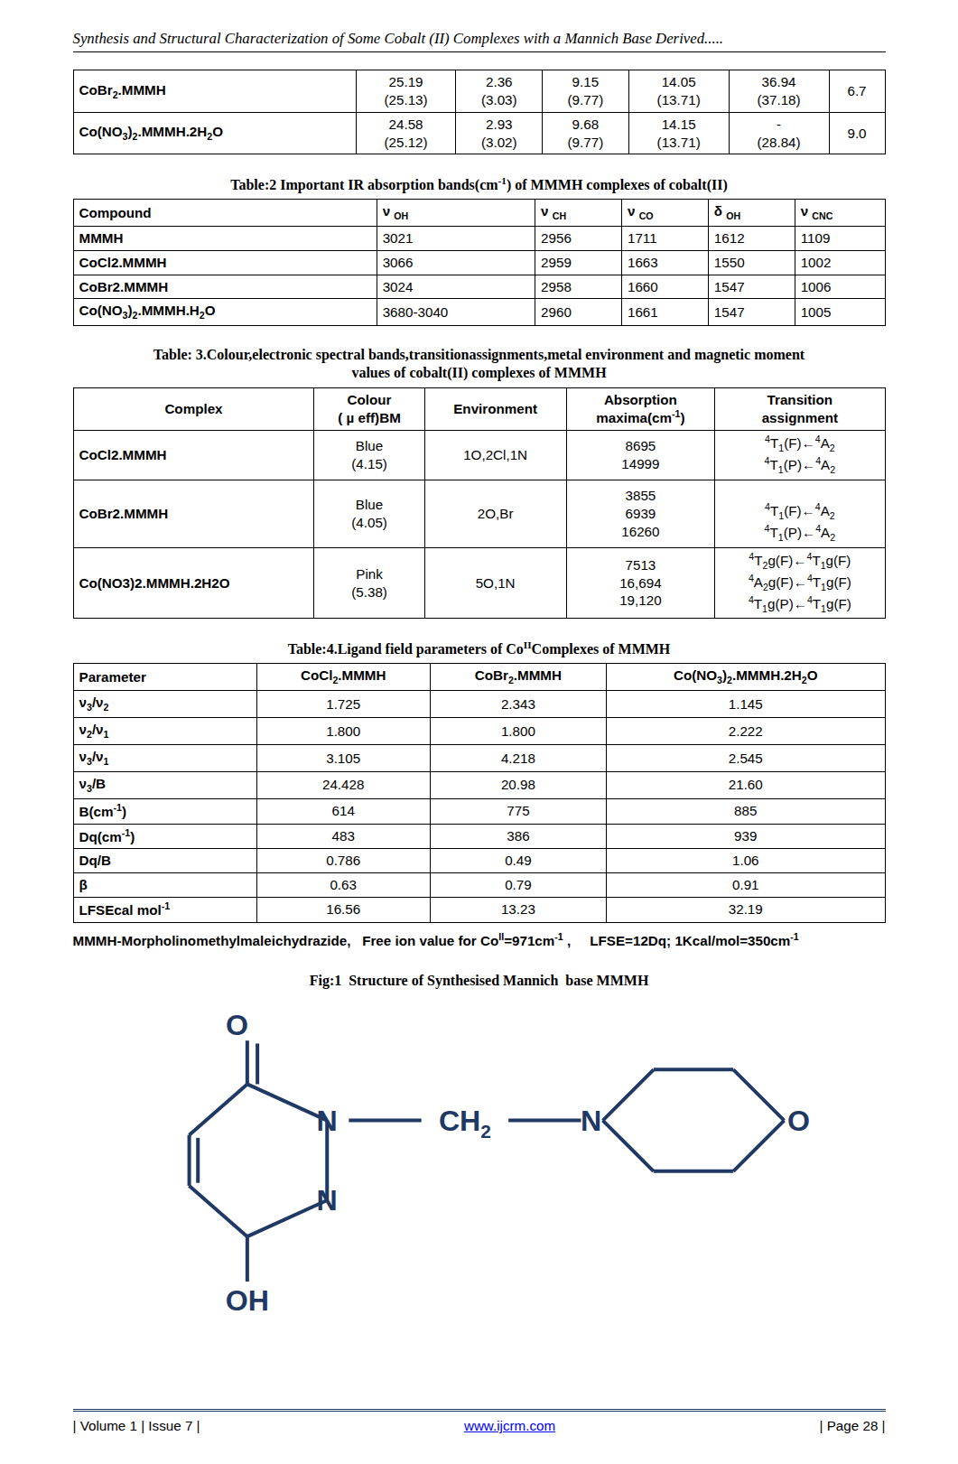Synthesis and Structural Characterization of Some Cobalt (II) Complexes with a Mannich Base Derived.....
| CoBr 2 .MMMH | 25.19 (25.13) | 2.36 (3.03) | 9.15 (9.77) | 14.05 (13.71) | 36.94 (37.18) | 6.7 |
| Co(NO 3 ) 2 .MMMH.2H 2 O | 24.58 (25.12) | 2.93 (3.02) | 9.68 (9.77) | 14.15 (13.71) | - (28.84) | 9.0 |
Table:2 Important IR absorption bands(cm-1) of MMMH complexes of cobalt(II)
| Compound | ν OH | ν CH | ν CO | δ OH | ν CNC |
| --- | --- | --- | --- | --- | --- |
| MMMH | 3021 | 2956 | 1711 | 1612 | 1109 |
| CoCl2.MMMH | 3066 | 2959 | 1663 | 1550 | 1002 |
| CoBr2.MMMH | 3024 | 2958 | 1660 | 1547 | 1006 |
| Co(NO 3 ) 2 .MMMH.H 2 O | 3680-3040 | 2960 | 1661 | 1547 | 1005 |
Table: 3.Colour,electronic spectral bands,transitionassignments,metal environment and magnetic moment
values of cobalt(II) complexes of MMMH
| Complex | Colour ( µ eff)BM | Environment | Absorption maxima(cm -1 ) | Transition assignment |
| --- | --- | --- | --- | --- |
| CoCl2.MMMH | Blue (4.15) | 1O,2Cl,1N | 8695 14999 | 4 T 1 (F)← 4 A 2 4 T 1 (P)← 4 A 2 |
| CoBr2.MMMH | Blue (4.05) | 2O,Br | 3855 6939 16260 | 4 T 1 (F)← 4 A 2 4 T 1 (P)← 4 A 2 |
| Co(NO3)2.MMMH.2H2O | Pink (5.38) | 5O,1N | 7513 16,694 19,120 | 4 T 2 g(F)← 4 T 1 g(F) 4 A 2 g(F)← 4 T 1 g(F) 4 T 1 g(P)← 4 T 1 g(F) |
Table:4.Ligand field parameters of CoIIComplexes of MMMH
| Parameter | CoCl 2 .MMMH | CoBr 2 .MMMH | Co(NO 3 ) 2 .MMMH.2H 2 O |
| --- | --- | --- | --- |
| ν 3 /ν 2 | 1.725 | 2.343 | 1.145 |
| ν 2 /ν 1 | 1.800 | 1.800 | 2.222 |
| ν 3 /ν 1 | 3.105 | 4.218 | 2.545 |
| ν 3 /B | 24.428 | 20.98 | 21.60 |
| B(cm -1 ) | 614 | 775 | 885 |
| Dq(cm -1 ) | 483 | 386 | 939 |
| Dq/B | 0.786 | 0.49 | 1.06 |
| β | 0.63 | 0.79 | 0.91 |
| LFSEcal mol -1 | 16.56 | 13.23 | 32.19 |
MMMH-Morpholinomethylmaleichydrazide, Free ion value for CoII=971cm-1 , LFSE=12Dq; 1Kcal/mol=350cm-1
Fig:1 Structure of Synthesised Mannich base MMMH
O N N OH CH2 N O
| Volume 1 | Issue 7 | www.ijcrm.com | Page 28 |